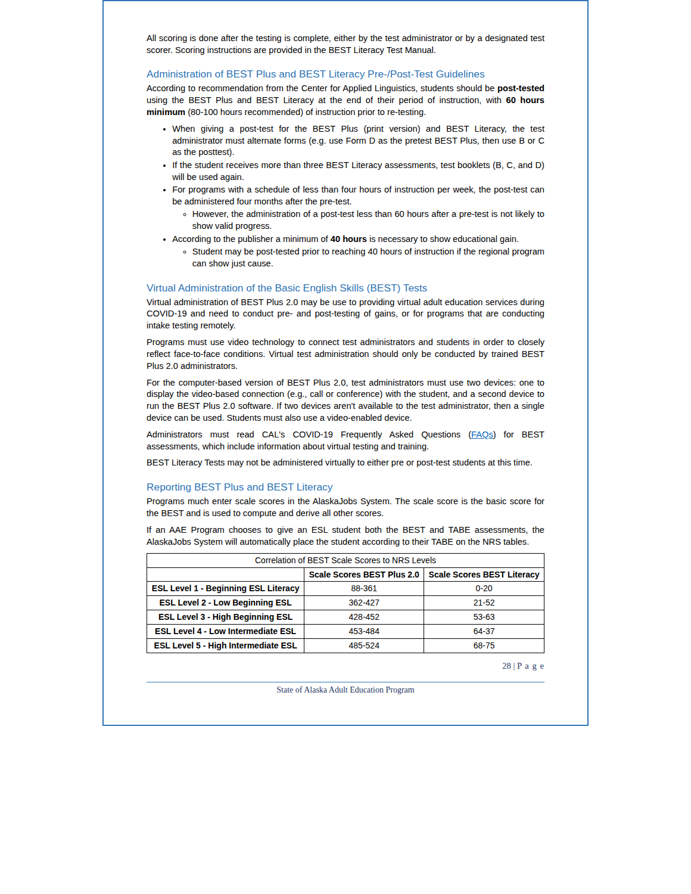All scoring is done after the testing is complete, either by the test administrator or by a designated test scorer. Scoring instructions are provided in the BEST Literacy Test Manual.
Administration of BEST Plus and BEST Literacy Pre-/Post-Test Guidelines
According to recommendation from the Center for Applied Linguistics, students should be post-tested using the BEST Plus and BEST Literacy at the end of their period of instruction, with 60 hours minimum (80-100 hours recommended) of instruction prior to re-testing.
When giving a post-test for the BEST Plus (print version) and BEST Literacy, the test administrator must alternate forms (e.g. use Form D as the pretest BEST Plus, then use B or C as the posttest).
If the student receives more than three BEST Literacy assessments, test booklets (B, C, and D) will be used again.
For programs with a schedule of less than four hours of instruction per week, the post-test can be administered four months after the pre-test.
However, the administration of a post-test less than 60 hours after a pre-test is not likely to show valid progress.
According to the publisher a minimum of 40 hours is necessary to show educational gain.
Student may be post-tested prior to reaching 40 hours of instruction if the regional program can show just cause.
Virtual Administration of the Basic English Skills (BEST) Tests
Virtual administration of BEST Plus 2.0 may be use to providing virtual adult education services during COVID-19 and need to conduct pre- and post-testing of gains, or for programs that are conducting intake testing remotely.
Programs must use video technology to connect test administrators and students in order to closely reflect face-to-face conditions. Virtual test administration should only be conducted by trained BEST Plus 2.0 administrators.
For the computer-based version of BEST Plus 2.0, test administrators must use two devices: one to display the video-based connection (e.g., call or conference) with the student, and a second device to run the BEST Plus 2.0 software. If two devices aren't available to the test administrator, then a single device can be used. Students must also use a video-enabled device.
Administrators must read CAL's COVID-19 Frequently Asked Questions (FAQs) for BEST assessments, which include information about virtual testing and training.
BEST Literacy Tests may not be administered virtually to either pre or post-test students at this time.
Reporting BEST Plus and BEST Literacy
Programs much enter scale scores in the AlaskaJobs System. The scale score is the basic score for the BEST and is used to compute and derive all other scores.
If an AAE Program chooses to give an ESL student both the BEST and TABE assessments, the AlaskaJobs System will automatically place the student according to their TABE on the NRS tables.
Correlation of BEST Scale Scores to NRS Levels
| | Scale Scores BEST Plus 2.0 | Scale Scores BEST Literacy |
| --- | --- | --- |
| ESL Level 1 - Beginning ESL Literacy | 88-361 | 0-20 |
| ESL Level 2 - Low Beginning ESL | 362-427 | 21-52 |
| ESL Level 3 - High Beginning ESL | 428-452 | 53-63 |
| ESL Level 4 - Low Intermediate ESL | 453-484 | 64-37 |
| ESL Level 5 - High Intermediate ESL | 485-524 | 68-75 |
28 | P a g e
State of Alaska Adult Education Program